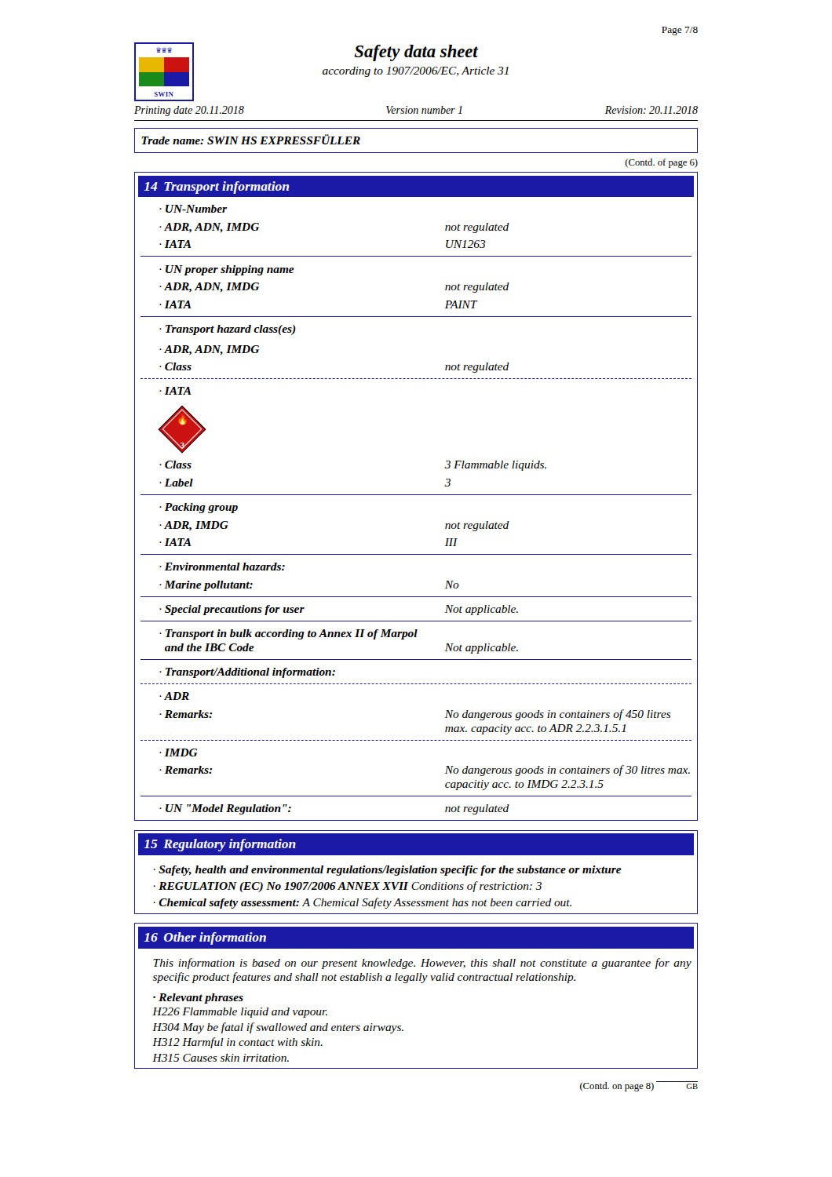Page 7/8
♛♛♛
SWIN
Safety data sheet
according to 1907/2006/EC, Article 31
Printing date 20.11.2018 Version number 1 Revision: 20.11.2018
Trade name: SWIN HS EXPRESSFÜLLER
(Contd. of page 6)
14 Transport information
· UN-Number
· ADR, ADN, IMDG
not regulated
· IATA
UN1263
· UN proper shipping name
· ADR, ADN, IMDG
not regulated
· IATA
PAINT
· Transport hazard class(es)
· ADR, ADN, IMDG
· Class
not regulated
· IATA
🔥
3
· Class
3 Flammable liquids.
· Label
3
· Packing group
· ADR, IMDG
not regulated
· IATA
III
· Environmental hazards:
· Marine pollutant:
No
· Special precautions for user
Not applicable.
· Transport in bulk according to Annex II of Marpol
and the IBC Code
Not applicable.
· Transport/Additional information:
· ADR
· Remarks:
No dangerous goods in containers of 450 litres max. capacity acc. to ADR 2.2.3.1.5.1
· IMDG
· Remarks:
No dangerous goods in containers of 30 litres max. capacitiy acc. to IMDG 2.2.3.1.5
· UN "Model Regulation":
not regulated
15 Regulatory information
· Safety, health and environmental regulations/legislation specific for the substance or mixture
· REGULATION (EC) No 1907/2006 ANNEX XVII Conditions of restriction: 3
· Chemical safety assessment: A Chemical Safety Assessment has not been carried out.
16 Other information
This information is based on our present knowledge. However, this shall not constitute a guarantee for any specific product features and shall not establish a legally valid contractual relationship.
· Relevant phrases
H226 Flammable liquid and vapour.
H304 May be fatal if swallowed and enters airways.
H312 Harmful in contact with skin.
H315 Causes skin irritation.
(Contd. on page 8)
GB